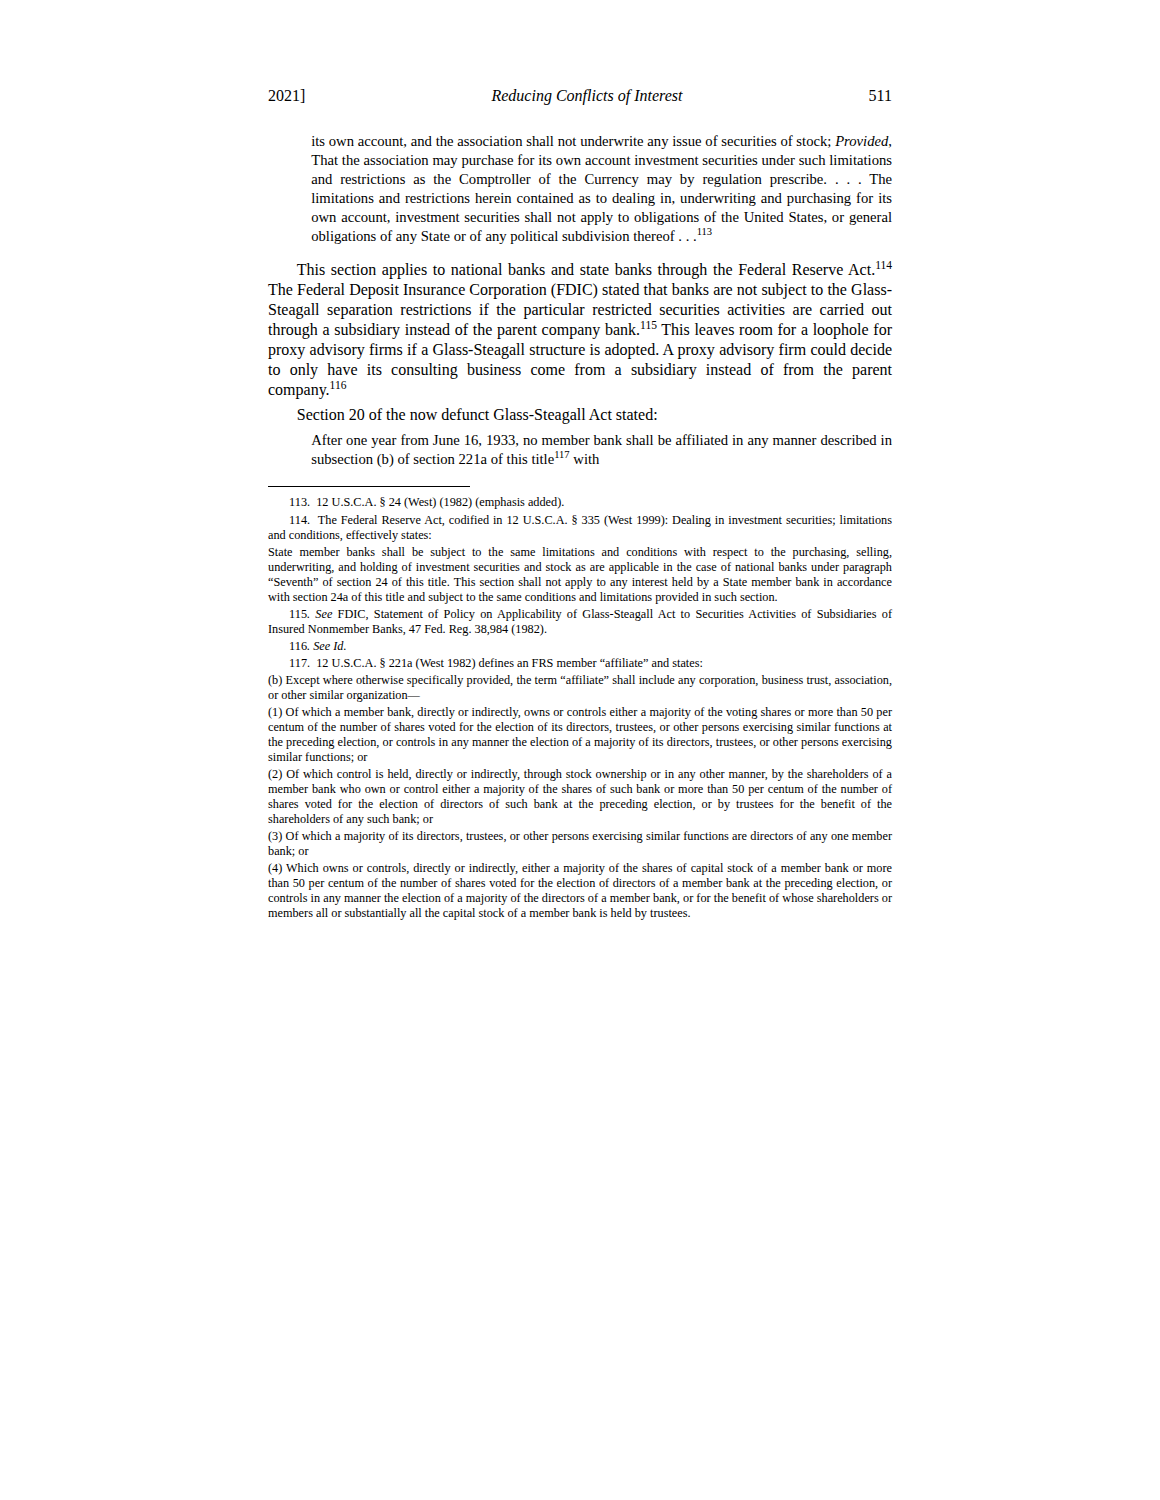2021] Reducing Conflicts of Interest 511
its own account, and the association shall not underwrite any issue of securities of stock; Provided, That the association may purchase for its own account investment securities under such limitations and restrictions as the Comptroller of the Currency may by regulation prescribe. . . . The limitations and restrictions herein contained as to dealing in, underwriting and purchasing for its own account, investment securities shall not apply to obligations of the United States, or general obligations of any State or of any political subdivision thereof . . .113
This section applies to national banks and state banks through the Federal Reserve Act.114 The Federal Deposit Insurance Corporation (FDIC) stated that banks are not subject to the Glass-Steagall separation restrictions if the particular restricted securities activities are carried out through a subsidiary instead of the parent company bank.115 This leaves room for a loophole for proxy advisory firms if a Glass-Steagall structure is adopted. A proxy advisory firm could decide to only have its consulting business come from a subsidiary instead of from the parent company.116
Section 20 of the now defunct Glass-Steagall Act stated:
After one year from June 16, 1933, no member bank shall be affiliated in any manner described in subsection (b) of section 221a of this title117 with
113. 12 U.S.C.A. § 24 (West) (1982) (emphasis added).
114. The Federal Reserve Act, codified in 12 U.S.C.A. § 335 (West 1999): Dealing in investment securities; limitations and conditions, effectively states:
State member banks shall be subject to the same limitations and conditions with respect to the purchasing, selling, underwriting, and holding of investment securities and stock as are applicable in the case of national banks under paragraph “Seventh” of section 24 of this title. This section shall not apply to any interest held by a State member bank in accordance with section 24a of this title and subject to the same conditions and limitations provided in such section.
115. See FDIC, Statement of Policy on Applicability of Glass-Steagall Act to Securities Activities of Subsidiaries of Insured Nonmember Banks, 47 Fed. Reg. 38,984 (1982).
116. See Id.
117. 12 U.S.C.A. § 221a (West 1982) defines an FRS member “affiliate” and states:
(b) Except where otherwise specifically provided, the term “affiliate” shall include any corporation, business trust, association, or other similar organization—
(1) Of which a member bank, directly or indirectly, owns or controls either a majority of the voting shares or more than 50 per centum of the number of shares voted for the election of its directors, trustees, or other persons exercising similar functions at the preceding election, or controls in any manner the election of a majority of its directors, trustees, or other persons exercising similar functions; or
(2) Of which control is held, directly or indirectly, through stock ownership or in any other manner, by the shareholders of a member bank who own or control either a majority of the shares of such bank or more than 50 per centum of the number of shares voted for the election of directors of such bank at the preceding election, or by trustees for the benefit of the shareholders of any such bank; or
(3) Of which a majority of its directors, trustees, or other persons exercising similar functions are directors of any one member bank; or
(4) Which owns or controls, directly or indirectly, either a majority of the shares of capital stock of a member bank or more than 50 per centum of the number of shares voted for the election of directors of a member bank at the preceding election, or controls in any manner the election of a majority of the directors of a member bank, or for the benefit of whose shareholders or members all or substantially all the capital stock of a member bank is held by trustees.